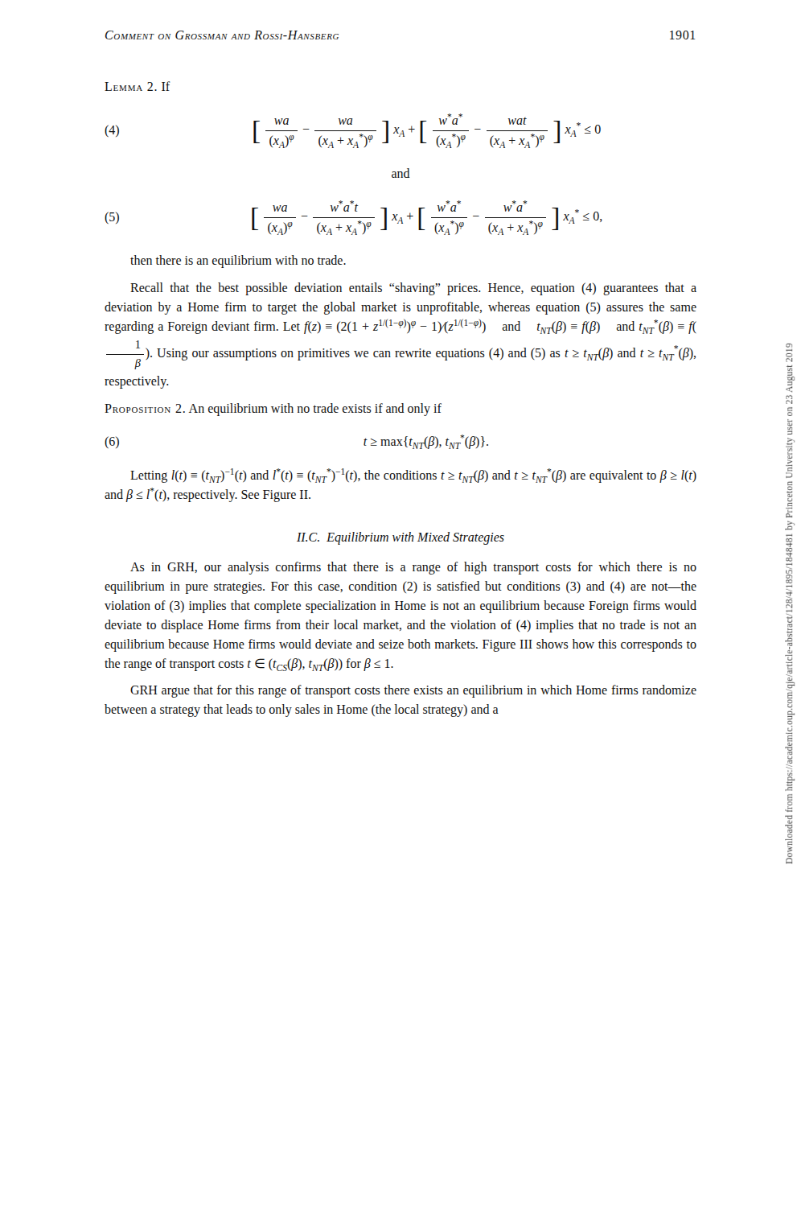Downloaded from https://academic.oup.com/qje/article-abstract/128/4/1895/1848481 by Princeton University user on 23 August 2019
Comment on Grossman and Rossi-Hansberg 1901
Lemma 2. If
(4) [ wa(xA)φ − wa(xA + xA*)φ ] xA + [ w*a*(xA*)φ − wat(xA + xA*)φ ] xA* ≤ 0
and
(5) [ wa(xA)φ − w*a*t(xA + xA*)φ ] xA + [ w*a*(xA*)φ − w*a*(xA + xA*)φ ] xA* ≤ 0,
then there is an equilibrium with no trade.
Recall that the best possible deviation entails “shaving” prices. Hence, equation (4) guarantees that a deviation by a Home firm to target the global market is unprofitable, whereas equation (5) assures the same regarding a Foreign deviant firm. Let f(z) ≡ (2(1 + z1/(1−φ))φ − 1)⁄(z1/(1−φ)) and tNT(β) ≡ f(β) and tNT*(β) ≡ f(1 β). Using our assumptions on primitives we can rewrite equations (4) and (5) as t ≥ tNT(β) and t ≥ tNT*(β), respectively.
Proposition 2. An equilibrium with no trade exists if and only if
(6) t ≥ max{tNT(β), tNT*(β)}.
Letting l(t) ≡ (tNT)−1(t) and l*(t) ≡ (tNT*)−1(t), the conditions t ≥ tNT(β) and t ≥ tNT*(β) are equivalent to β ≥ l(t) and β ≤ l*(t), respectively. See Figure II.
II.C. Equilibrium with Mixed Strategies
As in GRH, our analysis confirms that there is a range of high transport costs for which there is no equilibrium in pure strategies. For this case, condition (2) is satisfied but conditions (3) and (4) are not—the violation of (3) implies that complete specialization in Home is not an equilibrium because Foreign firms would deviate to displace Home firms from their local market, and the violation of (4) implies that no trade is not an equilibrium because Home firms would deviate and seize both markets. Figure III shows how this corresponds to the range of transport costs t ∈ (tCS(β), tNT(β)) for β ≤ 1.
GRH argue that for this range of transport costs there exists an equilibrium in which Home firms randomize between a strategy that leads to only sales in Home (the local strategy) and a